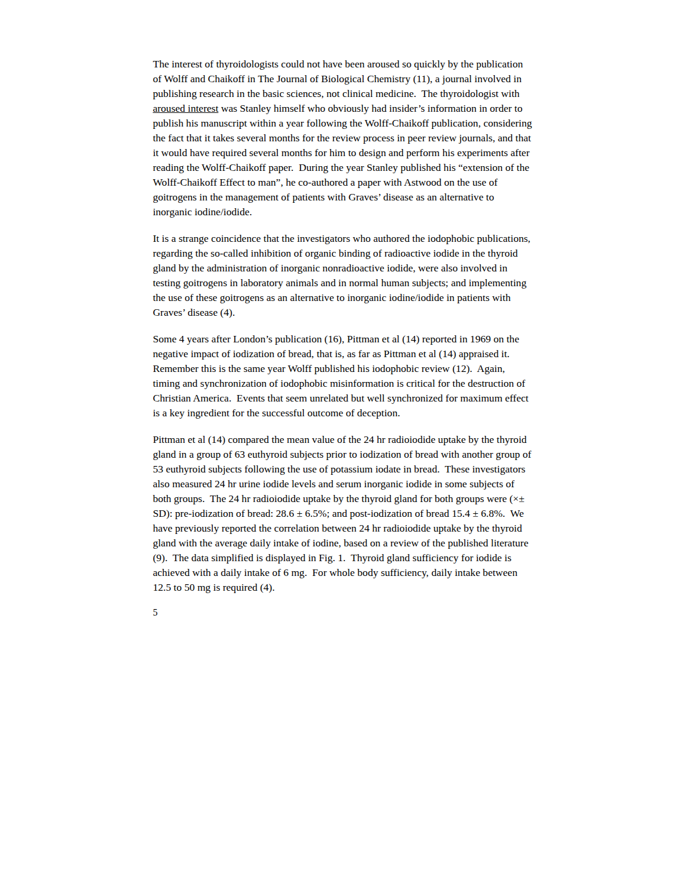The interest of thyroidologists could not have been aroused so quickly by the publication of Wolff and Chaikoff in The Journal of Biological Chemistry (11), a journal involved in publishing research in the basic sciences, not clinical medicine. The thyroidologist with aroused interest was Stanley himself who obviously had insider’s information in order to publish his manuscript within a year following the Wolff-Chaikoff publication, considering the fact that it takes several months for the review process in peer review journals, and that it would have required several months for him to design and perform his experiments after reading the Wolff-Chaikoff paper. During the year Stanley published his “extension of the Wolff-Chaikoff Effect to man”, he co-authored a paper with Astwood on the use of goitrogens in the management of patients with Graves’ disease as an alternative to inorganic iodine/iodide.
It is a strange coincidence that the investigators who authored the iodophobic publications, regarding the so-called inhibition of organic binding of radioactive iodide in the thyroid gland by the administration of inorganic nonradioactive iodide, were also involved in testing goitrogens in laboratory animals and in normal human subjects; and implementing the use of these goitrogens as an alternative to inorganic iodine/iodide in patients with Graves’ disease (4).
Some 4 years after London’s publication (16), Pittman et al (14) reported in 1969 on the negative impact of iodization of bread, that is, as far as Pittman et al (14) appraised it. Remember this is the same year Wolff published his iodophobic review (12). Again, timing and synchronization of iodophobic misinformation is critical for the destruction of Christian America. Events that seem unrelated but well synchronized for maximum effect is a key ingredient for the successful outcome of deception.
Pittman et al (14) compared the mean value of the 24 hr radioiodide uptake by the thyroid gland in a group of 63 euthyroid subjects prior to iodization of bread with another group of 53 euthyroid subjects following the use of potassium iodate in bread. These investigators also measured 24 hr urine iodide levels and serum inorganic iodide in some subjects of both groups. The 24 hr radioiodide uptake by the thyroid gland for both groups were (×± SD): pre-iodization of bread: 28.6 ± 6.5%; and post-iodization of bread 15.4 ± 6.8%. We have previously reported the correlation between 24 hr radioiodide uptake by the thyroid gland with the average daily intake of iodine, based on a review of the published literature (9). The data simplified is displayed in Fig. 1. Thyroid gland sufficiency for iodide is achieved with a daily intake of 6 mg. For whole body sufficiency, daily intake between 12.5 to 50 mg is required (4).
5